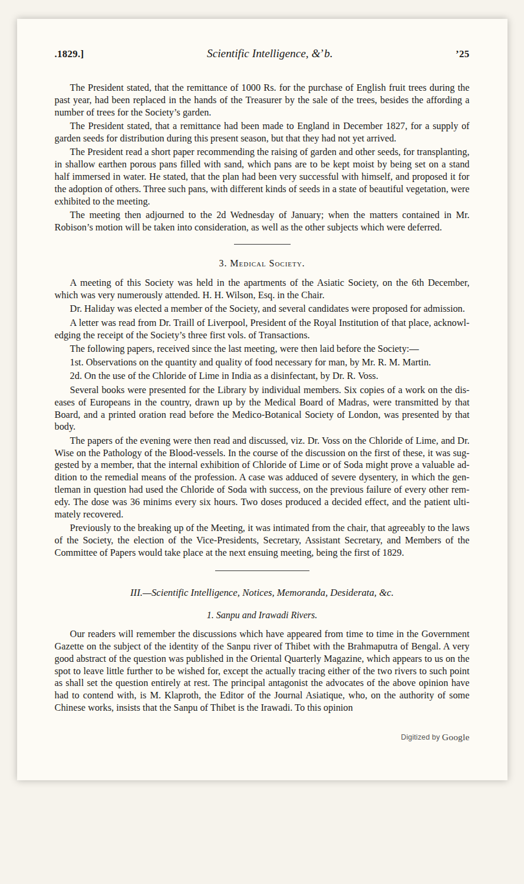.1829.] Scientific Intelligence, &’b. ’25
The President stated, that the remittance of 1000 Rs. for the purchase of English fruit trees during the past year, had been replaced in the hands of the Treasurer by the sale of the trees, besides the affording a number of trees for the Society’s garden.
The President stated, that a remittance had been made to England in December 1827, for a supply of garden seeds for distribution during this present season, but that they had not yet arrived.
The President read a short paper recommending the raising of garden and other seeds, for transplanting, in shallow earthen porous pans filled with sand, which pans are to be kept moist by being set on a stand half immersed in water. He stated, that the plan had been very successful with himself, and proposed it for the adoption of others. Three such pans, with different kinds of seeds in a state of beautiful vegetation, were exhibited to the meeting.
The meeting then adjourned to the 2d Wednesday of January; when the matters contained in Mr. Robison’s motion will be taken into consideration, as well as the other subjects which were deferred.
3. Medical Society.
A meeting of this Society was held in the apartments of the Asiatic Society, on the 6th December, which was very numerously attended. H. H. Wilson, Esq. in the Chair.
Dr. Haliday was elected a member of the Society, and several candidates were proposed for admission.
A letter was read from Dr. Traill of Liverpool, President of the Royal Institution of that place, acknowledging the receipt of the Society’s three first vols. of Transactions.
The following papers, received since the last meeting, were then laid before the Society:—
1st. Observations on the quantity and quality of food necessary for man, by Mr. R. M. Martin.
2d. On the use of the Chloride of Lime in India as a disinfectant, by Dr. R. Voss.
Several books were presented for the Library by individual members. Six copies of a work on the diseases of Europeans in the country, drawn up by the Medical Board of Madras, were transmitted by that Board, and a printed oration read before the Medico-Botanical Society of London, was presented by that body.
The papers of the evening were then read and discussed, viz. Dr. Voss on the Chloride of Lime, and Dr. Wise on the Pathology of the Blood-vessels. In the course of the discussion on the first of these, it was suggested by a member, that the internal exhibition of Chloride of Lime or of Soda might prove a valuable addition to the remedial means of the profession. A case was adduced of severe dysentery, in which the gentleman in question had used the Chloride of Soda with success, on the previous failure of every other remedy. The dose was 36 minims every six hours. Two doses produced a decided effect, and the patient ultimately recovered.
Previously to the breaking up of the Meeting, it was intimated from the chair, that agreeably to the laws of the Society, the election of the Vice-Presidents, Secretary, Assistant Secretary, and Members of the Committee of Papers would take place at the next ensuing meeting, being the first of 1829.
III.—Scientific Intelligence, Notices, Memoranda, Desiderata, &c.
1. Sanpu and Irawadi Rivers.
Our readers will remember the discussions which have appeared from time to time in the Government Gazette on the subject of the identity of the Sanpu river of Thibet with the Brahmaputra of Bengal. A very good abstract of the question was published in the Oriental Quarterly Magazine, which appears to us on the spot to leave little further to be wished for, except the actually tracing either of the two rivers to such point as shall set the question entirely at rest. The principal antagonist the advocates of the above opinion have had to contend with, is M. Klaproth, the Editor of the Journal Asiatique, who, on the authority of some Chinese works, insists that the Sanpu of Thibet is the Irawadi. To this opinion
Digitized by Google